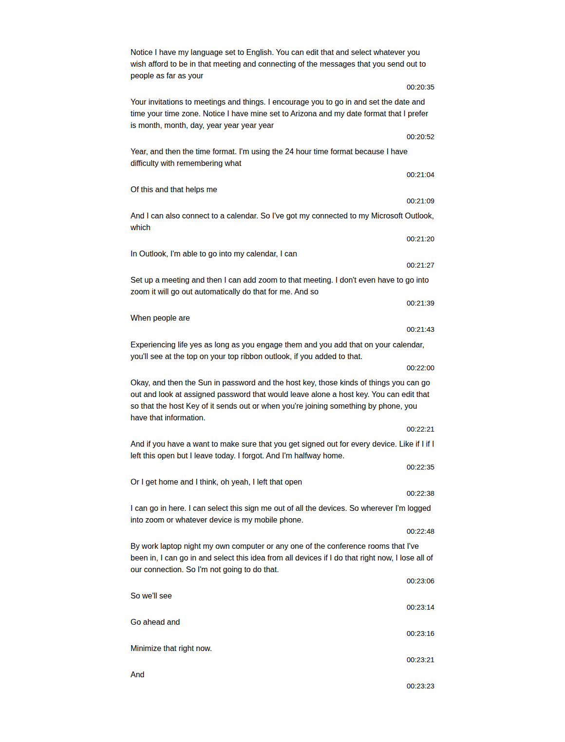Notice I have my language set to English. You can edit that and select whatever you wish afford to be in that meeting and connecting of the messages that you send out to people as far as your
00:20:35
Your invitations to meetings and things. I encourage you to go in and set the date and time your time zone. Notice I have mine set to Arizona and my date format that I prefer is month, month, day, year year year year
00:20:52
Year, and then the time format. I'm using the 24 hour time format because I have difficulty with remembering what
00:21:04
Of this and that helps me
00:21:09
And I can also connect to a calendar. So I've got my connected to my Microsoft Outlook, which
00:21:20
In Outlook, I'm able to go into my calendar, I can
00:21:27
Set up a meeting and then I can add zoom to that meeting. I don't even have to go into zoom it will go out automatically do that for me. And so
00:21:39
When people are
00:21:43
Experiencing life yes as long as you engage them and you add that on your calendar, you'll see at the top on your top ribbon outlook, if you added to that.
00:22:00
Okay, and then the Sun in password and the host key, those kinds of things you can go out and look at assigned password that would leave alone a host key. You can edit that so that the host Key of it sends out or when you're joining something by phone, you have that information.
00:22:21
And if you have a want to make sure that you get signed out for every device. Like if I if I left this open but I leave today. I forgot. And I'm halfway home.
00:22:35
Or I get home and I think, oh yeah, I left that open
00:22:38
I can go in here. I can select this sign me out of all the devices. So wherever I'm logged into zoom or whatever device is my mobile phone.
00:22:48
By work laptop night my own computer or any one of the conference rooms that I've been in, I can go in and select this idea from all devices if I do that right now, I lose all of our connection. So I'm not going to do that.
00:23:06
So we'll see
00:23:14
Go ahead and
00:23:16
Minimize that right now.
00:23:21
And
00:23:23